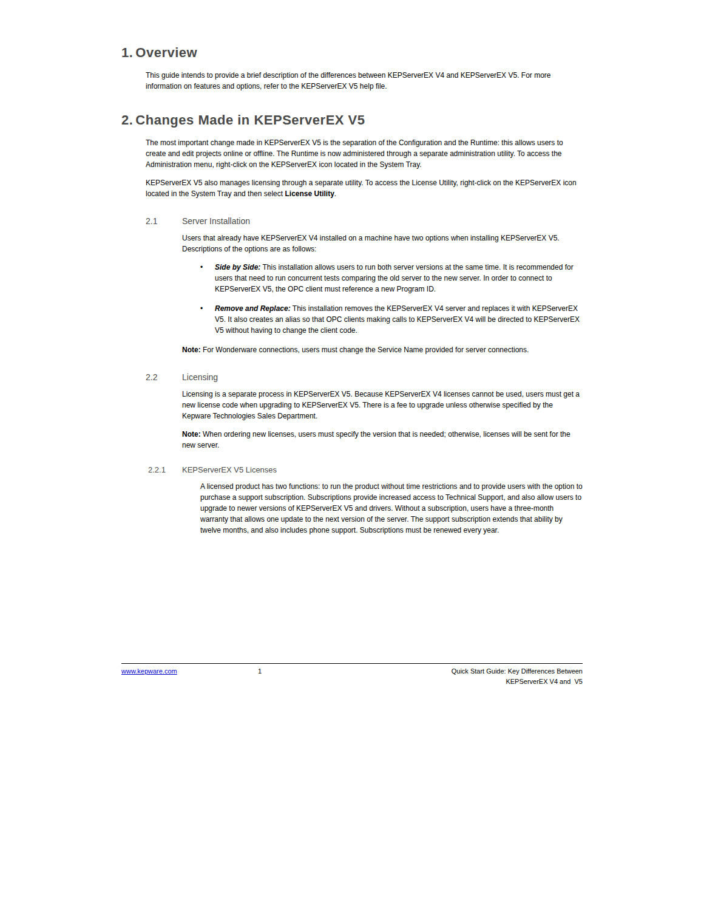1. Overview
This guide intends to provide a brief description of the differences between KEPServerEX V4 and KEPServerEX V5. For more information on features and options, refer to the KEPServerEX V5 help file.
2. Changes Made in KEPServerEX V5
The most important change made in KEPServerEX V5 is the separation of the Configuration and the Runtime: this allows users to create and edit projects online or offline. The Runtime is now administered through a separate administration utility. To access the Administration menu, right-click on the KEPServerEX icon located in the System Tray.
KEPServerEX V5 also manages licensing through a separate utility. To access the License Utility, right-click on the KEPServerEX icon located in the System Tray and then select License Utility.
2.1 Server Installation
Users that already have KEPServerEX V4 installed on a machine have two options when installing KEPServerEX V5. Descriptions of the options are as follows:
Side by Side: This installation allows users to run both server versions at the same time. It is recommended for users that need to run concurrent tests comparing the old server to the new server. In order to connect to KEPServerEX V5, the OPC client must reference a new Program ID.
Remove and Replace: This installation removes the KEPServerEX V4 server and replaces it with KEPServerEX V5. It also creates an alias so that OPC clients making calls to KEPServerEX V4 will be directed to KEPServerEX V5 without having to change the client code.
Note: For Wonderware connections, users must change the Service Name provided for server connections.
2.2 Licensing
Licensing is a separate process in KEPServerEX V5. Because KEPServerEX V4 licenses cannot be used, users must get a new license code when upgrading to KEPServerEX V5. There is a fee to upgrade unless otherwise specified by the Kepware Technologies Sales Department.
Note: When ordering new licenses, users must specify the version that is needed; otherwise, licenses will be sent for the new server.
2.2.1 KEPServerEX V5 Licenses
A licensed product has two functions: to run the product without time restrictions and to provide users with the option to purchase a support subscription. Subscriptions provide increased access to Technical Support, and also allow users to upgrade to newer versions of KEPServerEX V5 and drivers. Without a subscription, users have a three-month warranty that allows one update to the next version of the server. The support subscription extends that ability by twelve months, and also includes phone support. Subscriptions must be renewed every year.
| www.kepware.com | 1 | Quick Start Guide: Key Differences Between KEPServerEX V4 and V5 |